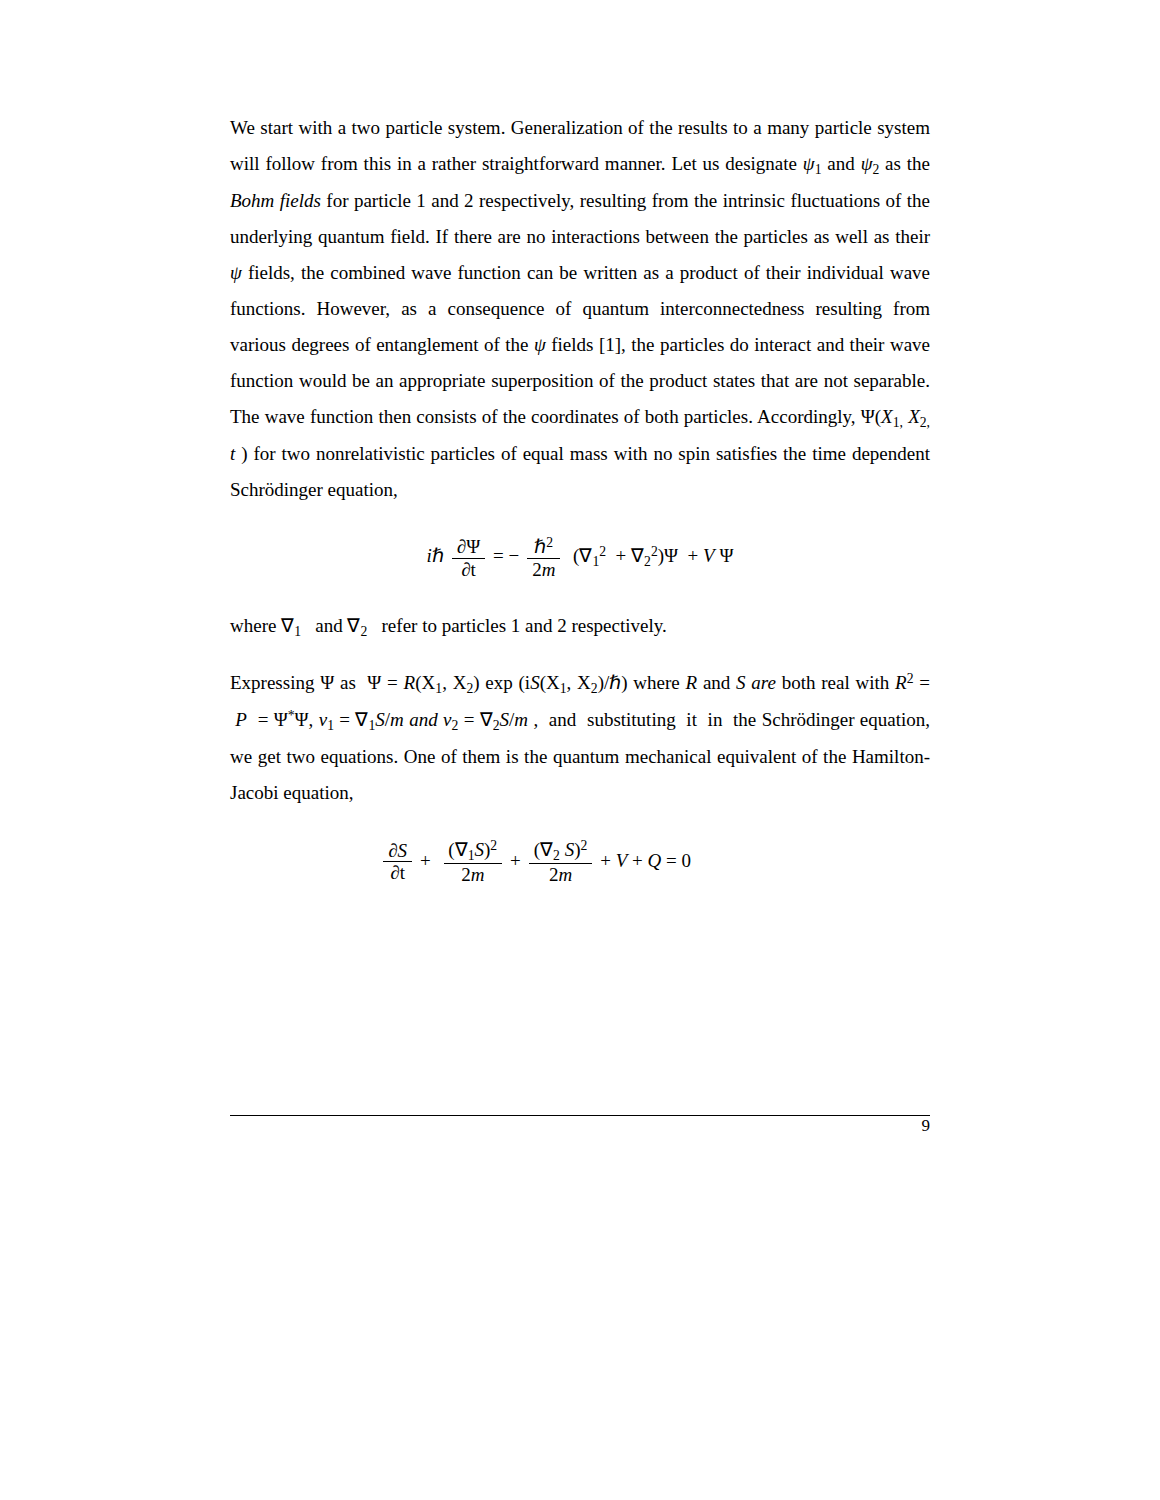We start with a two particle system. Generalization of the results to a many particle system will follow from this in a rather straightforward manner. Let us designate ψ1 and ψ2 as the Bohm fields for particle 1 and 2 respectively, resulting from the intrinsic fluctuations of the underlying quantum field. If there are no interactions between the particles as well as their ψ fields, the combined wave function can be written as a product of their individual wave functions. However, as a consequence of quantum interconnectedness resulting from various degrees of entanglement of the ψ fields [1], the particles do interact and their wave function would be an appropriate superposition of the product states that are not separable. The wave function then consists of the coordinates of both particles. Accordingly, Ψ(X1, X2, t ) for two nonrelativistic particles of equal mass with no spin satisfies the time dependent Schrödinger equation,
iℏ ∂Ψ∂t = − ℏ22m (∇12 + ∇22)Ψ + V Ψ
where ∇1 and ∇2 refer to particles 1 and 2 respectively.
Expressing Ψ as Ψ = R(X1, X2) exp (iS(X1, X2)/ℏ) where R and S are both real with R2 = P = Ψ*Ψ, v1 = ∇1S/m and v2 = ∇2S/m , and substituting it in the Schrödinger equation, we get two equations. One of them is the quantum mechanical equivalent of the Hamilton-Jacobi equation,
∂S∂t + (∇1S)22m + (∇2 S)22m + V + Q = 0
9